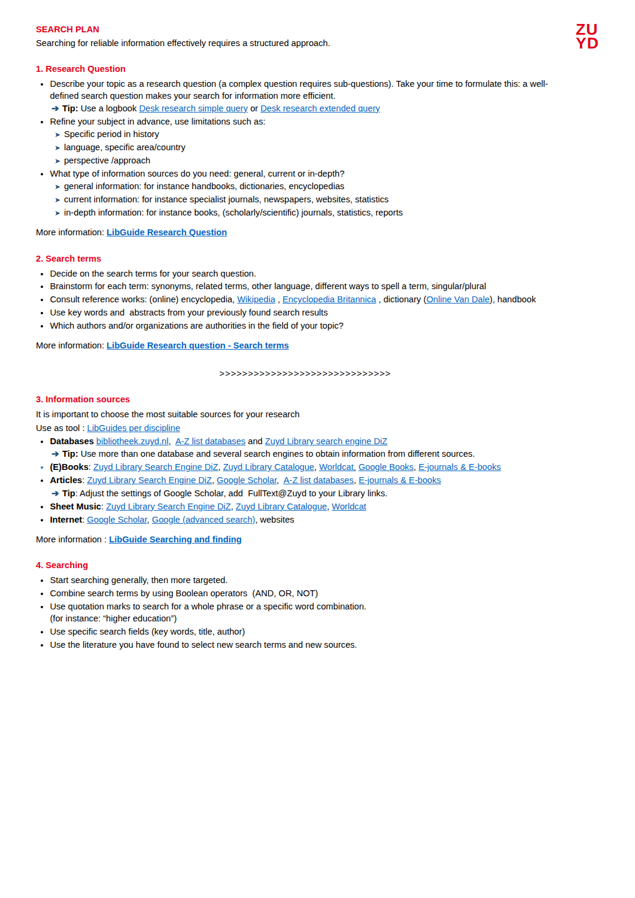ZU
YD
SEARCH PLAN
Searching for reliable information effectively requires a structured approach.
1. Research Question
Describe your topic as a research question (a complex question requires sub-questions). Take your time to formulate this: a well-defined search question makes your search for information more efficient.
Tip: Use a logbook Desk research simple query or Desk research extended query
Refine your subject in advance, use limitations such as:
Specific period in history
language, specific area/country
perspective /approach
What type of information sources do you need: general, current or in-depth?
general information: for instance handbooks, dictionaries, encyclopedias
current information: for instance specialist journals, newspapers, websites, statistics
in-depth information: for instance books, (scholarly/scientific) journals, statistics, reports
More information: LibGuide Research Question
2. Search terms
Decide on the search terms for your search question.
Brainstorm for each term: synonyms, related terms, other language, different ways to spell a term, singular/plural
Consult reference works: (online) encyclopedia, Wikipedia , Encyclopedia Britannica , dictionary (Online Van Dale), handbook
Use key words and abstracts from your previously found search results
Which authors and/or organizations are authorities in the field of your topic?
More information: LibGuide Research question - Search terms
>>>>>>>>>>>>>>>>>>>>>>>>>>>>>>
3. Information sources
It is important to choose the most suitable sources for your research
Use as tool : LibGuides per discipline
Databases bibliotheek.zuyd.nl, A-Z list databases and Zuyd Library search engine DiZ
Tip: Use more than one database and several search engines to obtain information from different sources.
(E)Books: Zuyd Library Search Engine DiZ, Zuyd Library Catalogue, Worldcat, Google Books, E-journals & E-books
Articles: Zuyd Library Search Engine DiZ, Google Scholar, A-Z list databases, E-journals & E-books
Tip: Adjust the settings of Google Scholar, add FullText@Zuyd to your Library links.
Sheet Music: Zuyd Library Search Engine DiZ, Zuyd Library Catalogue, Worldcat
Internet: Google Scholar, Google (advanced search), websites
More information : LibGuide Searching and finding
4. Searching
Start searching generally, then more targeted.
Combine search terms by using Boolean operators (AND, OR, NOT)
Use quotation marks to search for a whole phrase or a specific word combination.
(for instance: “higher education”)
Use specific search fields (key words, title, author)
Use the literature you have found to select new search terms and new sources.